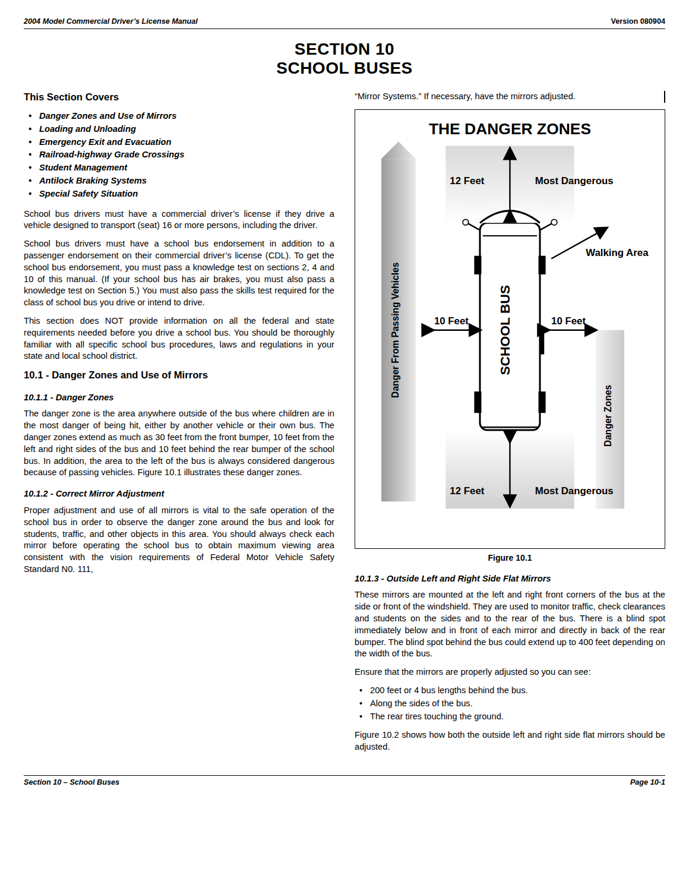2004 Model Commercial Driver’s License Manual Version 080904
SECTION 10
SCHOOL BUSES
This Section Covers
Danger Zones and Use of Mirrors
Loading and Unloading
Emergency Exit and Evacuation
Railroad-highway Grade Crossings
Student Management
Antilock Braking Systems
Special Safety Situation
School bus drivers must have a commercial driver’s license if they drive a vehicle designed to transport (seat) 16 or more persons, including the driver.
School bus drivers must have a school bus endorsement in addition to a passenger endorsement on their commercial driver’s license (CDL). To get the school bus endorsement, you must pass a knowledge test on sections 2, 4 and 10 of this manual. (If your school bus has air brakes, you must also pass a knowledge test on Section 5.) You must also pass the skills test required for the class of school bus you drive or intend to drive.
This section does NOT provide information on all the federal and state requirements needed before you drive a school bus. You should be thoroughly familiar with all specific school bus procedures, laws and regulations in your state and local school district.
10.1 - Danger Zones and Use of Mirrors
10.1.1 - Danger Zones
The danger zone is the area anywhere outside of the bus where children are in the most danger of being hit, either by another vehicle or their own bus. The danger zones extend as much as 30 feet from the front bumper, 10 feet from the left and right sides of the bus and 10 feet behind the rear bumper of the school bus. In addition, the area to the left of the bus is always considered dangerous because of passing vehicles. Figure 10.1 illustrates these danger zones.
10.1.2 - Correct Mirror Adjustment
Proper adjustment and use of all mirrors is vital to the safe operation of the school bus in order to observe the danger zone around the bus and look for students, traffic, and other objects in this area. You should always check each mirror before operating the school bus to obtain maximum viewing area consistent with the vision requirements of Federal Motor Vehicle Safety Standard N0. 111,
“Mirror Systems.” If necessary, have the mirrors adjusted.
THE DANGER ZONES SCHOOL BUS 12 Feet Most Dangerous 12 Feet Most Dangerous 10 Feet 10 Feet Walking Area Danger From Passing Vehicles Danger Zones
Figure 10.1
10.1.3 - Outside Left and Right Side Flat Mirrors
These mirrors are mounted at the left and right front corners of the bus at the side or front of the windshield. They are used to monitor traffic, check clearances and students on the sides and to the rear of the bus. There is a blind spot immediately below and in front of each mirror and directly in back of the rear bumper. The blind spot behind the bus could extend up to 400 feet depending on the width of the bus.
Ensure that the mirrors are properly adjusted so you can see:
200 feet or 4 bus lengths behind the bus.
Along the sides of the bus.
The rear tires touching the ground.
Figure 10.2 shows how both the outside left and right side flat mirrors should be adjusted.
Section 10 – School Buses Page 10-1